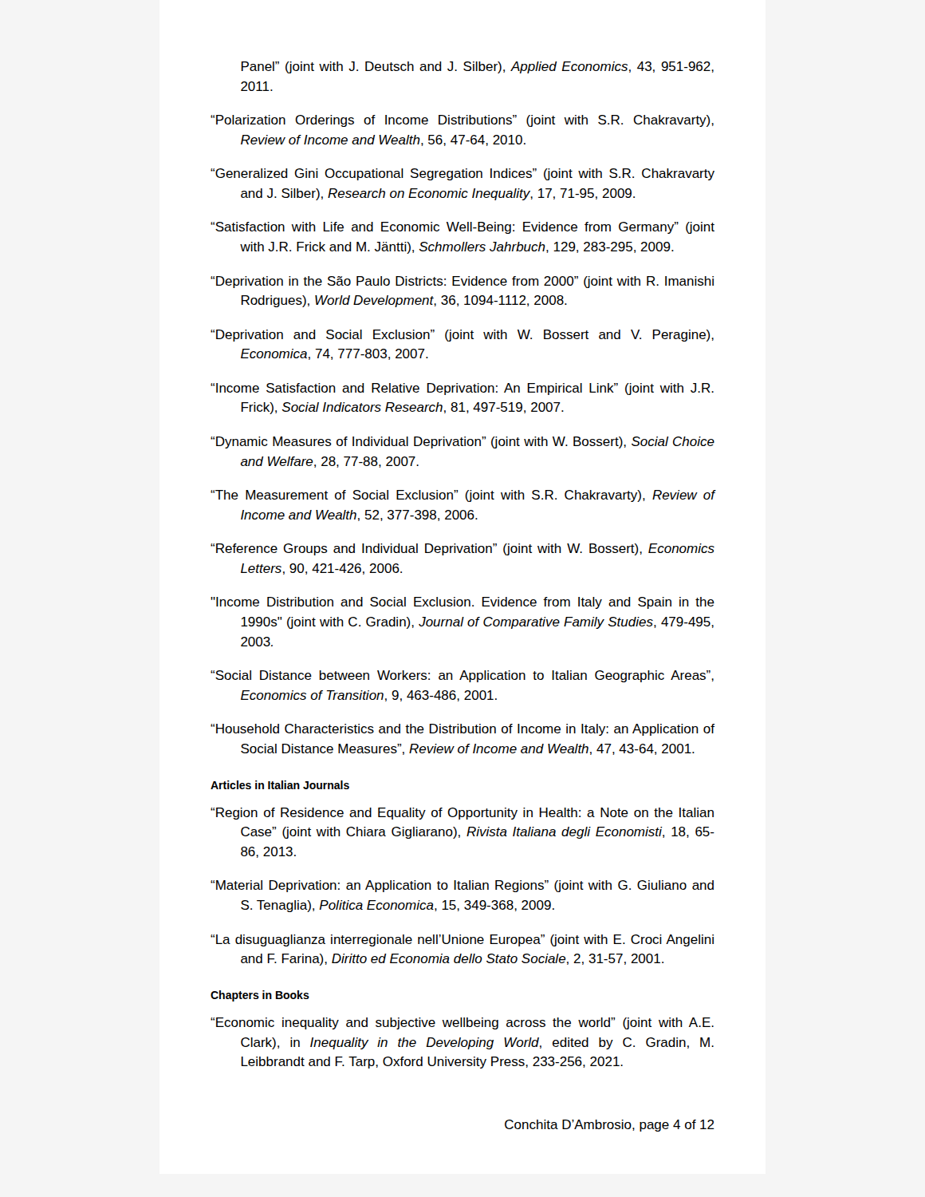Panel” (joint with J. Deutsch and J. Silber), Applied Economics, 43, 951-962, 2011.
“Polarization Orderings of Income Distributions” (joint with S.R. Chakravarty), Review of Income and Wealth, 56, 47-64, 2010.
“Generalized Gini Occupational Segregation Indices” (joint with S.R. Chakravarty and J. Silber), Research on Economic Inequality, 17, 71-95, 2009.
“Satisfaction with Life and Economic Well-Being: Evidence from Germany” (joint with J.R. Frick and M. Jäntti), Schmollers Jahrbuch, 129, 283-295, 2009.
“Deprivation in the São Paulo Districts: Evidence from 2000” (joint with R. Imanishi Rodrigues), World Development, 36, 1094-1112, 2008.
“Deprivation and Social Exclusion” (joint with W. Bossert and V. Peragine), Economica, 74, 777-803, 2007.
“Income Satisfaction and Relative Deprivation: An Empirical Link” (joint with J.R. Frick), Social Indicators Research, 81, 497-519, 2007.
“Dynamic Measures of Individual Deprivation” (joint with W. Bossert), Social Choice and Welfare, 28, 77-88, 2007.
“The Measurement of Social Exclusion” (joint with S.R. Chakravarty), Review of Income and Wealth, 52, 377-398, 2006.
“Reference Groups and Individual Deprivation” (joint with W. Bossert), Economics Letters, 90, 421-426, 2006.
"Income Distribution and Social Exclusion. Evidence from Italy and Spain in the 1990s" (joint with C. Gradin), Journal of Comparative Family Studies, 479-495, 2003.
“Social Distance between Workers: an Application to Italian Geographic Areas”, Economics of Transition, 9, 463-486, 2001.
“Household Characteristics and the Distribution of Income in Italy: an Application of Social Distance Measures”, Review of Income and Wealth, 47, 43-64, 2001.
Articles in Italian Journals
“Region of Residence and Equality of Opportunity in Health: a Note on the Italian Case” (joint with Chiara Gigliarano), Rivista Italiana degli Economisti, 18, 65-86, 2013.
“Material Deprivation: an Application to Italian Regions” (joint with G. Giuliano and S. Tenaglia), Politica Economica, 15, 349-368, 2009.
“La disuguaglianza interregionale nell’Unione Europea” (joint with E. Croci Angelini and F. Farina), Diritto ed Economia dello Stato Sociale, 2, 31-57, 2001.
Chapters in Books
“Economic inequality and subjective wellbeing across the world” (joint with A.E. Clark), in Inequality in the Developing World, edited by C. Gradin, M. Leibbrandt and F. Tarp, Oxford University Press, 233-256, 2021.
Conchita D’Ambrosio, page 4 of 12